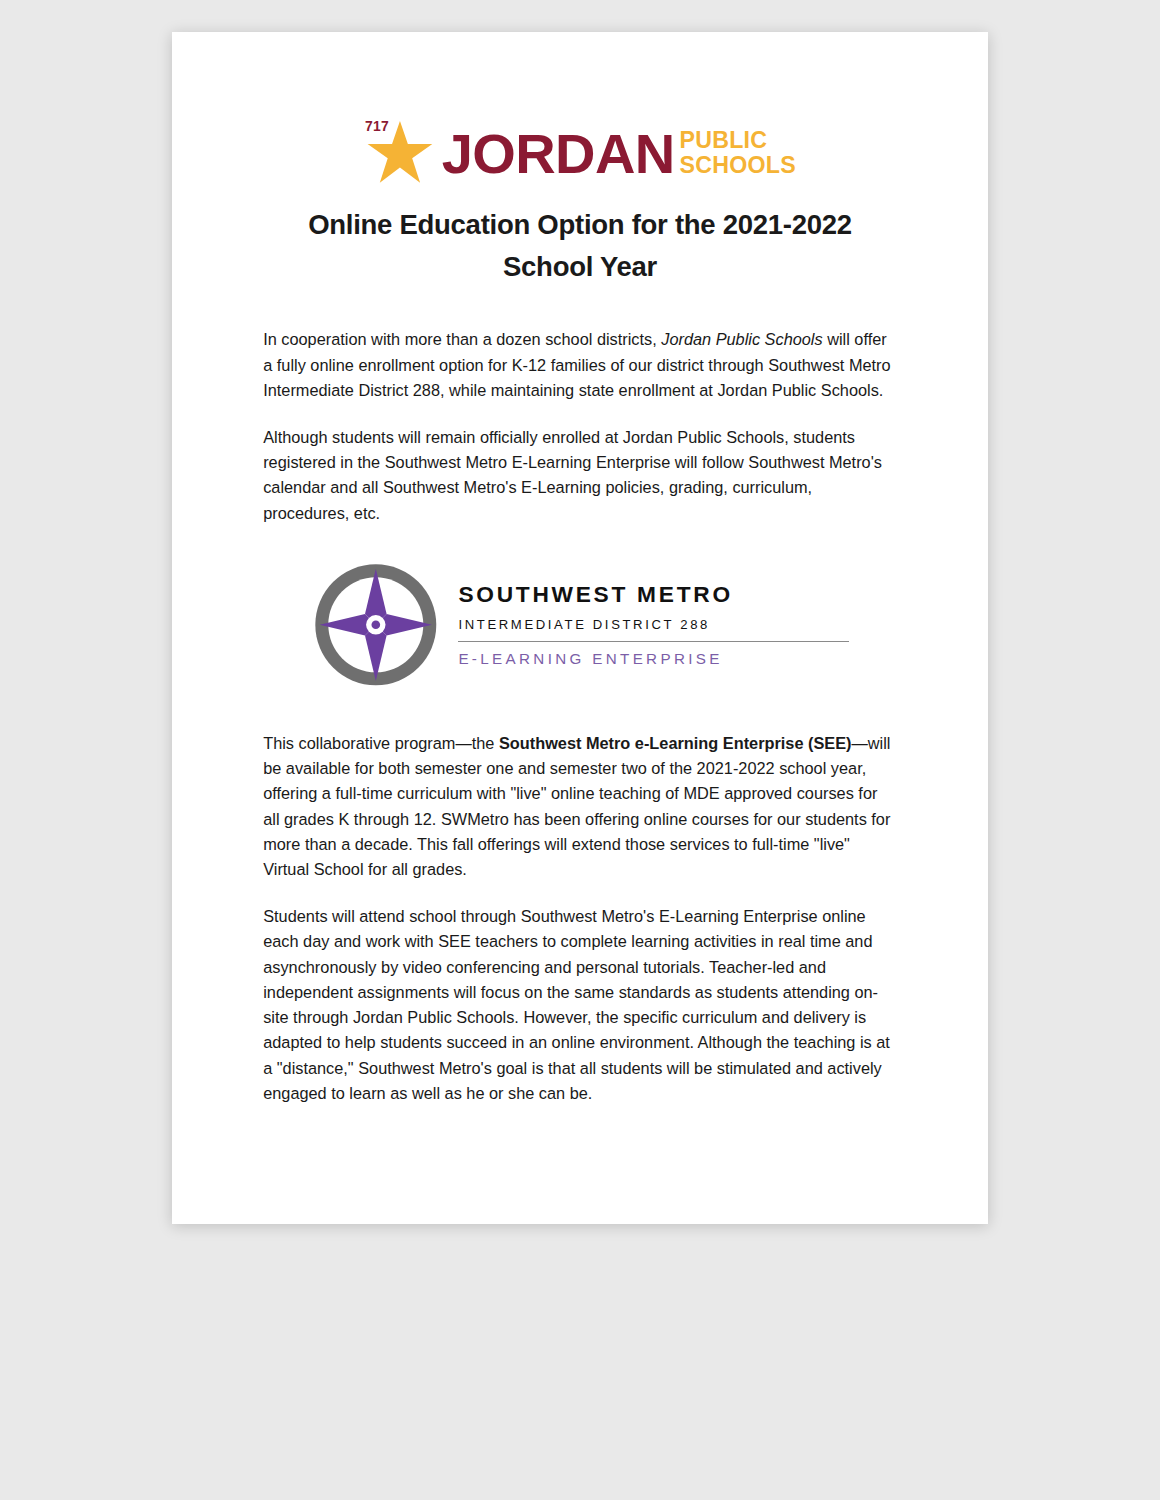717 JORDAN PUBLIC SCHOOLS
Online Education Option for the 2021-2022 School Year
In cooperation with more than a dozen school districts, Jordan Public Schools will offer a fully online enrollment option for K-12 families of our district through Southwest Metro Intermediate District 288, while maintaining state enrollment at Jordan Public Schools.
Although students will remain officially enrolled at Jordan Public Schools, students registered in the Southwest Metro E-Learning Enterprise will follow Southwest Metro's calendar and all Southwest Metro's E-Learning policies, grading, curriculum, procedures, etc.
SOUTHWEST METRO INTERMEDIATE DISTRICT 288
E-LEARNING ENTERPRISE
This collaborative program—the Southwest Metro e-Learning Enterprise (SEE)—will be available for both semester one and semester two of the 2021-2022 school year, offering a full-time curriculum with "live" online teaching of MDE approved courses for all grades K through 12. SWMetro has been offering online courses for our students for more than a decade. This fall offerings will extend those services to full-time "live" Virtual School for all grades.
Students will attend school through Southwest Metro's E-Learning Enterprise online each day and work with SEE teachers to complete learning activities in real time and asynchronously by video conferencing and personal tutorials. Teacher-led and independent assignments will focus on the same standards as students attending on-site through Jordan Public Schools. However, the specific curriculum and delivery is adapted to help students succeed in an online environment. Although the teaching is at a "distance," Southwest Metro's goal is that all students will be stimulated and actively engaged to learn as well as he or she can be.